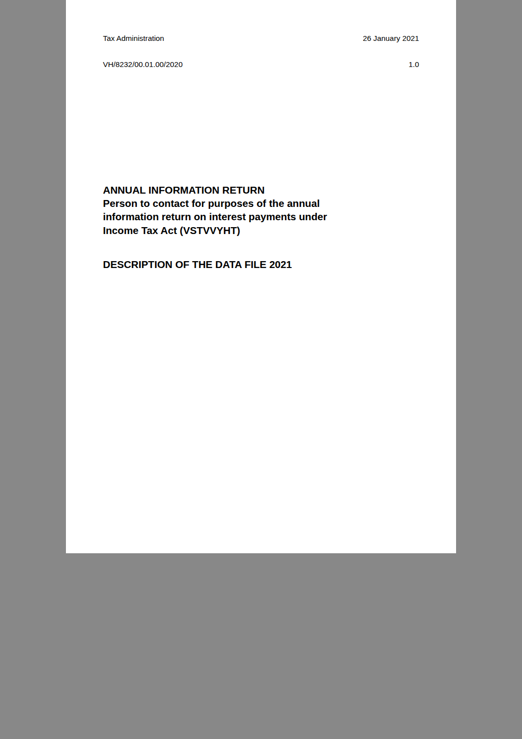Tax Administration 26 January 2021
VH/8232/00.01.00/2020 1.0
ANNUAL INFORMATION RETURN
Person to contact for purposes of the annual
information return on interest payments under
Income Tax Act (VSTVVYHT)
DESCRIPTION OF THE DATA FILE 2021